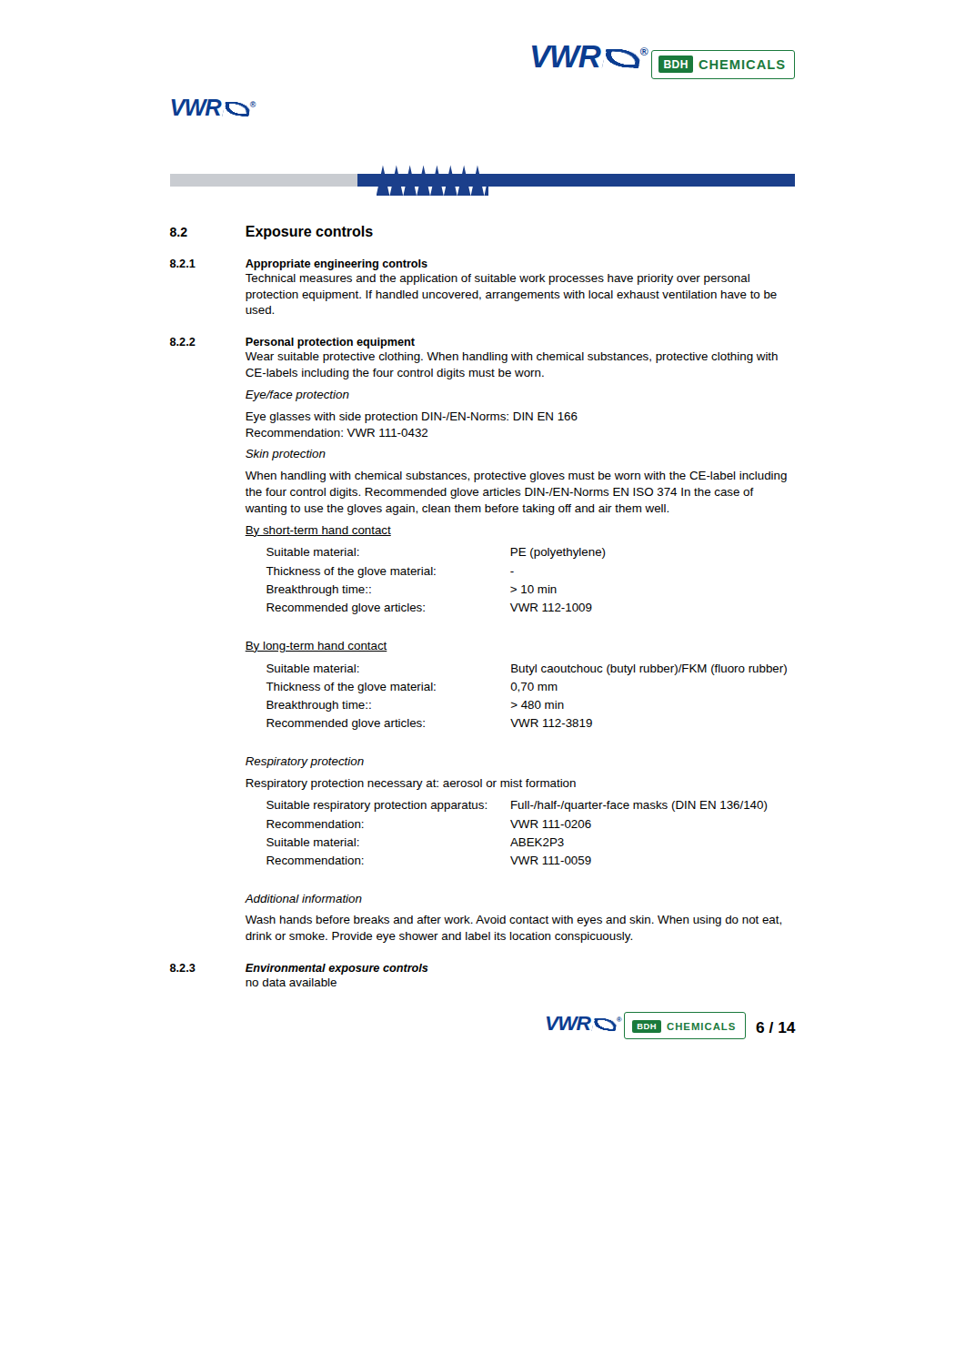VWR ®
BDH CHEMICALS
VWR ®
8.2
Exposure controls
8.2.1
Appropriate engineering controls
Technical measures and the application of suitable work processes have priority over personal protection equipment. If handled uncovered, arrangements with local exhaust ventilation have to be used.
8.2.2
Personal protection equipment
Wear suitable protective clothing. When handling with chemical substances, protective clothing with CE-labels including the four control digits must be worn.
Eye/face protection
Eye glasses with side protection DIN-/EN-Norms: DIN EN 166
Recommendation: VWR 111-0432
Skin protection
When handling with chemical substances, protective gloves must be worn with the CE-label including the four control digits. Recommended glove articles DIN-/EN-Norms EN ISO 374 In the case of wanting to use the gloves again, clean them before taking off and air them well.
By short-term hand contact
| Suitable material: | PE (polyethylene) |
| Thickness of the glove material: | - |
| Breakthrough time:: | > 10 min |
| Recommended glove articles: | VWR 112-1009 |
By long-term hand contact
| Suitable material: | Butyl caoutchouc (butyl rubber)/FKM (fluoro rubber) |
| Thickness of the glove material: | 0,70 mm |
| Breakthrough time:: | > 480 min |
| Recommended glove articles: | VWR 112-3819 |
Respiratory protection
Respiratory protection necessary at: aerosol or mist formation
| Suitable respiratory protection apparatus: | Full-/half-/quarter-face masks (DIN EN 136/140) |
| Recommendation: | VWR 111-0206 |
| Suitable material: | ABEK2P3 |
| Recommendation: | VWR 111-0059 |
Additional information
Wash hands before breaks and after work. Avoid contact with eyes and skin. When using do not eat, drink or smoke. Provide eye shower and label its location conspicuously.
8.2.3
Environmental exposure controls
no data available
VWR ®
BDH CHEMICALS
6 / 14